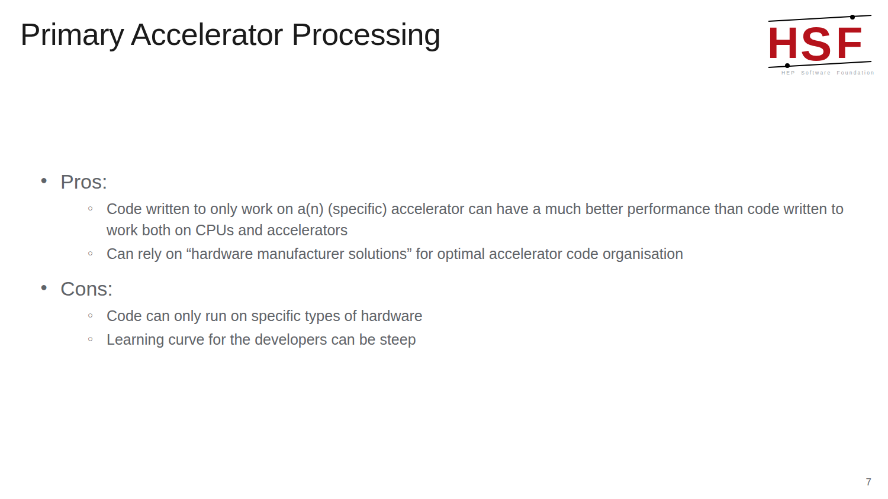Primary Accelerator Processing
H S F
HEP Software Foundation
Pros:
Code written to only work on a(n) (specific) accelerator can have a much better performance than code written to work both on CPUs and accelerators
Can rely on “hardware manufacturer solutions” for optimal accelerator code organisation
Cons:
Code can only run on specific types of hardware
Learning curve for the developers can be steep
7